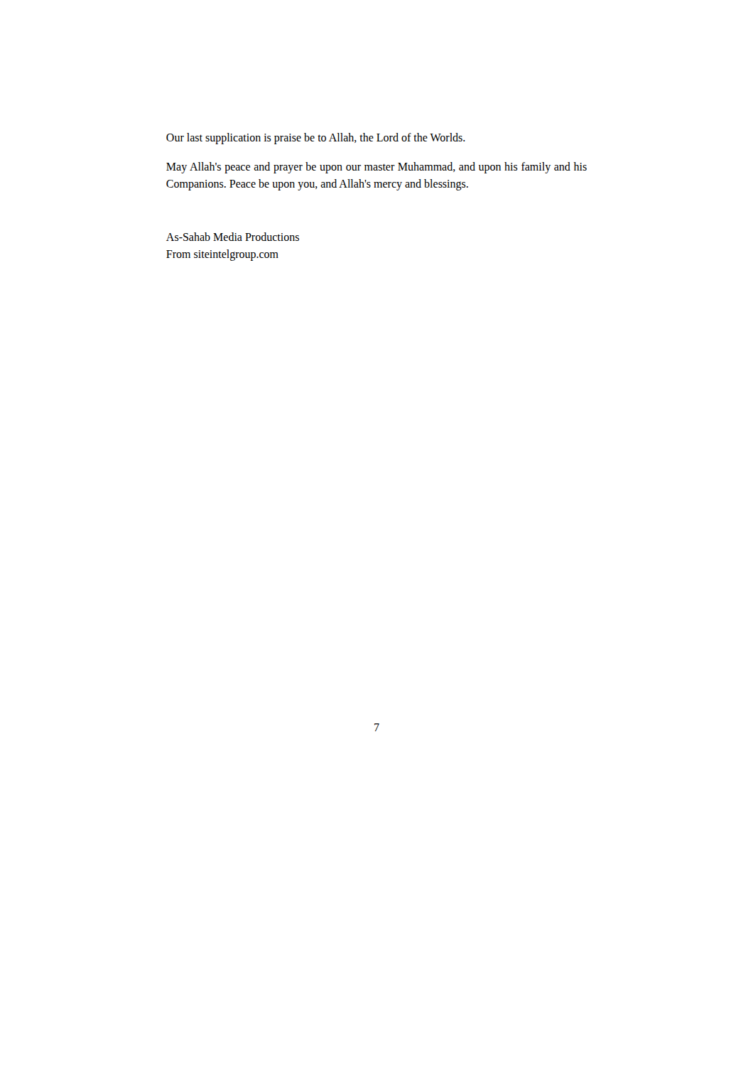Our last supplication is praise be to Allah, the Lord of the Worlds.
May Allah's peace and prayer be upon our master Muhammad, and upon his family and his Companions. Peace be upon you, and Allah's mercy and blessings.
As-Sahab Media Productions
From siteintelgroup.com
7